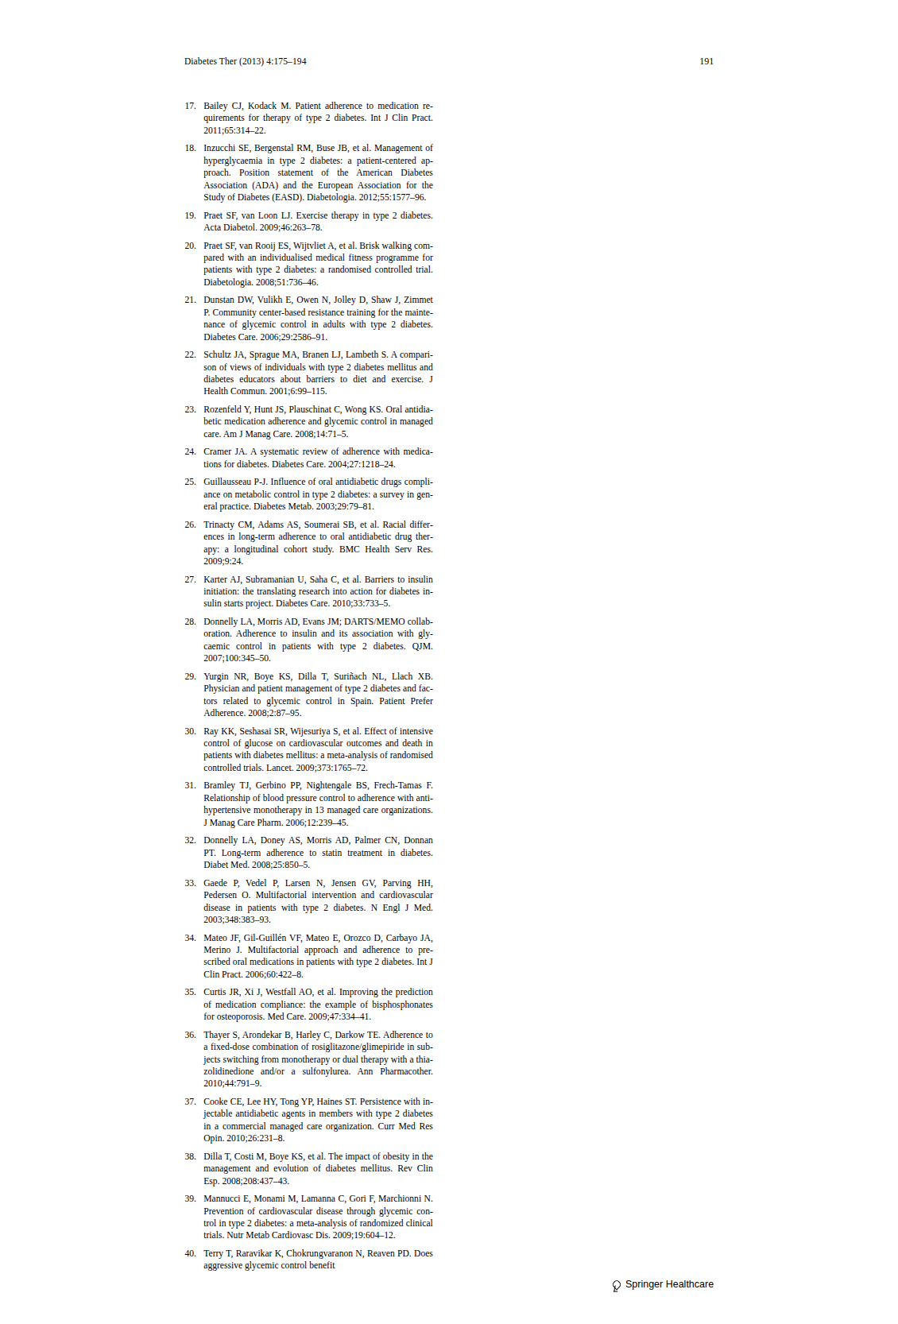Diabetes Ther (2013) 4:175–194 191
17. Bailey CJ, Kodack M. Patient adherence to medication requirements for therapy of type 2 diabetes. Int J Clin Pract. 2011;65:314–22.
18. Inzucchi SE, Bergenstal RM, Buse JB, et al. Management of hyperglycaemia in type 2 diabetes: a patient-centered approach. Position statement of the American Diabetes Association (ADA) and the European Association for the Study of Diabetes (EASD). Diabetologia. 2012;55:1577–96.
19. Praet SF, van Loon LJ. Exercise therapy in type 2 diabetes. Acta Diabetol. 2009;46:263–78.
20. Praet SF, van Rooij ES, Wijtvliet A, et al. Brisk walking compared with an individualised medical fitness programme for patients with type 2 diabetes: a randomised controlled trial. Diabetologia. 2008;51:736–46.
21. Dunstan DW, Vulikh E, Owen N, Jolley D, Shaw J, Zimmet P. Community center-based resistance training for the maintenance of glycemic control in adults with type 2 diabetes. Diabetes Care. 2006;29:2586–91.
22. Schultz JA, Sprague MA, Branen LJ, Lambeth S. A comparison of views of individuals with type 2 diabetes mellitus and diabetes educators about barriers to diet and exercise. J Health Commun. 2001;6:99–115.
23. Rozenfeld Y, Hunt JS, Plauschinat C, Wong KS. Oral antidiabetic medication adherence and glycemic control in managed care. Am J Manag Care. 2008;14:71–5.
24. Cramer JA. A systematic review of adherence with medications for diabetes. Diabetes Care. 2004;27:1218–24.
25. Guillausseau P-J. Influence of oral antidiabetic drugs compliance on metabolic control in type 2 diabetes: a survey in general practice. Diabetes Metab. 2003;29:79–81.
26. Trinacty CM, Adams AS, Soumerai SB, et al. Racial differences in long-term adherence to oral antidiabetic drug therapy: a longitudinal cohort study. BMC Health Serv Res. 2009;9:24.
27. Karter AJ, Subramanian U, Saha C, et al. Barriers to insulin initiation: the translating research into action for diabetes insulin starts project. Diabetes Care. 2010;33:733–5.
28. Donnelly LA, Morris AD, Evans JM; DARTS/MEMO collaboration. Adherence to insulin and its association with glycaemic control in patients with type 2 diabetes. QJM. 2007;100:345–50.
29. Yurgin NR, Boye KS, Dilla T, Suriñach NL, Llach XB. Physician and patient management of type 2 diabetes and factors related to glycemic control in Spain. Patient Prefer Adherence. 2008;2:87–95.
30. Ray KK, Seshasai SR, Wijesuriya S, et al. Effect of intensive control of glucose on cardiovascular outcomes and death in patients with diabetes mellitus: a meta-analysis of randomised controlled trials. Lancet. 2009;373:1765–72.
31. Bramley TJ, Gerbino PP, Nightengale BS, Frech-Tamas F. Relationship of blood pressure control to adherence with antihypertensive monotherapy in 13 managed care organizations. J Manag Care Pharm. 2006;12:239–45.
32. Donnelly LA, Doney AS, Morris AD, Palmer CN, Donnan PT. Long-term adherence to statin treatment in diabetes. Diabet Med. 2008;25:850–5.
33. Gaede P, Vedel P, Larsen N, Jensen GV, Parving HH, Pedersen O. Multifactorial intervention and cardiovascular disease in patients with type 2 diabetes. N Engl J Med. 2003;348:383–93.
34. Mateo JF, Gil-Guillén VF, Mateo E, Orozco D, Carbayo JA, Merino J. Multifactorial approach and adherence to prescribed oral medications in patients with type 2 diabetes. Int J Clin Pract. 2006;60:422–8.
35. Curtis JR, Xi J, Westfall AO, et al. Improving the prediction of medication compliance: the example of bisphosphonates for osteoporosis. Med Care. 2009;47:334–41.
36. Thayer S, Arondekar B, Harley C, Darkow TE. Adherence to a fixed-dose combination of rosiglitazone/glimepiride in subjects switching from monotherapy or dual therapy with a thiazolidinedione and/or a sulfonylurea. Ann Pharmacother. 2010;44:791–9.
37. Cooke CE, Lee HY, Tong YP, Haines ST. Persistence with injectable antidiabetic agents in members with type 2 diabetes in a commercial managed care organization. Curr Med Res Opin. 2010;26:231–8.
38. Dilla T, Costi M, Boye KS, et al. The impact of obesity in the management and evolution of diabetes mellitus. Rev Clin Esp. 2008;208:437–43.
39. Mannucci E, Monami M, Lamanna C, Gori F, Marchionni N. Prevention of cardiovascular disease through glycemic control in type 2 diabetes: a meta-analysis of randomized clinical trials. Nutr Metab Cardiovasc Dis. 2009;19:604–12.
40. Terry T, Raravikar K, Chokrungvaranon N, Reaven PD. Does aggressive glycemic control benefit
Springer Healthcare